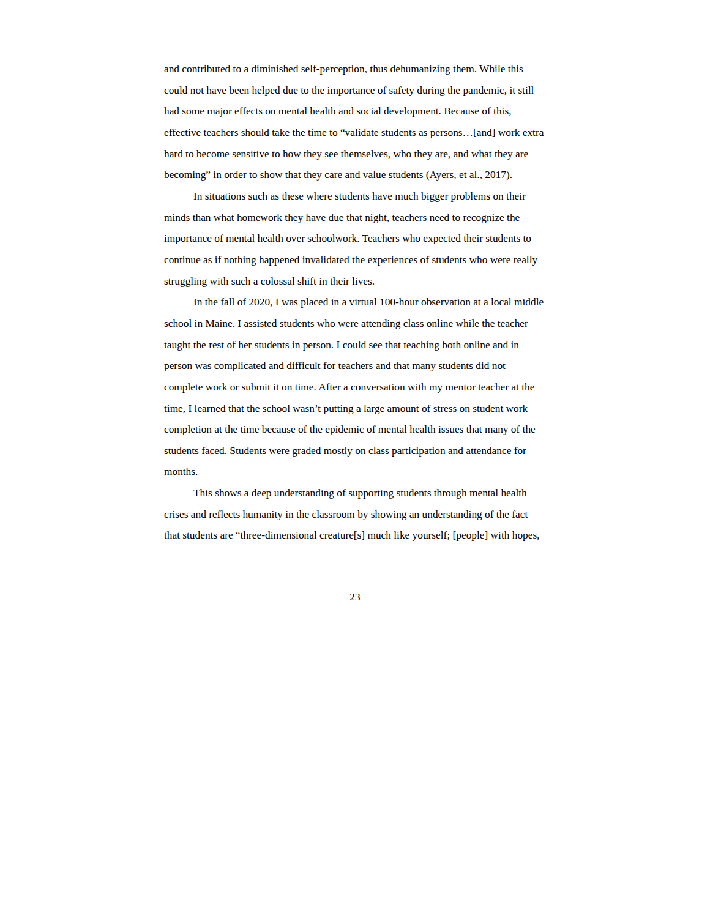and contributed to a diminished self-perception, thus dehumanizing them. While this could not have been helped due to the importance of safety during the pandemic, it still had some major effects on mental health and social development. Because of this, effective teachers should take the time to “validate students as persons…[and] work extra hard to become sensitive to how they see themselves, who they are, and what they are becoming” in order to show that they care and value students (Ayers, et al., 2017).
In situations such as these where students have much bigger problems on their minds than what homework they have due that night, teachers need to recognize the importance of mental health over schoolwork. Teachers who expected their students to continue as if nothing happened invalidated the experiences of students who were really struggling with such a colossal shift in their lives.
In the fall of 2020, I was placed in a virtual 100-hour observation at a local middle school in Maine. I assisted students who were attending class online while the teacher taught the rest of her students in person. I could see that teaching both online and in person was complicated and difficult for teachers and that many students did not complete work or submit it on time. After a conversation with my mentor teacher at the time, I learned that the school wasn’t putting a large amount of stress on student work completion at the time because of the epidemic of mental health issues that many of the students faced. Students were graded mostly on class participation and attendance for months.
This shows a deep understanding of supporting students through mental health crises and reflects humanity in the classroom by showing an understanding of the fact that students are “three-dimensional creature[s] much like yourself; [people] with hopes,
23